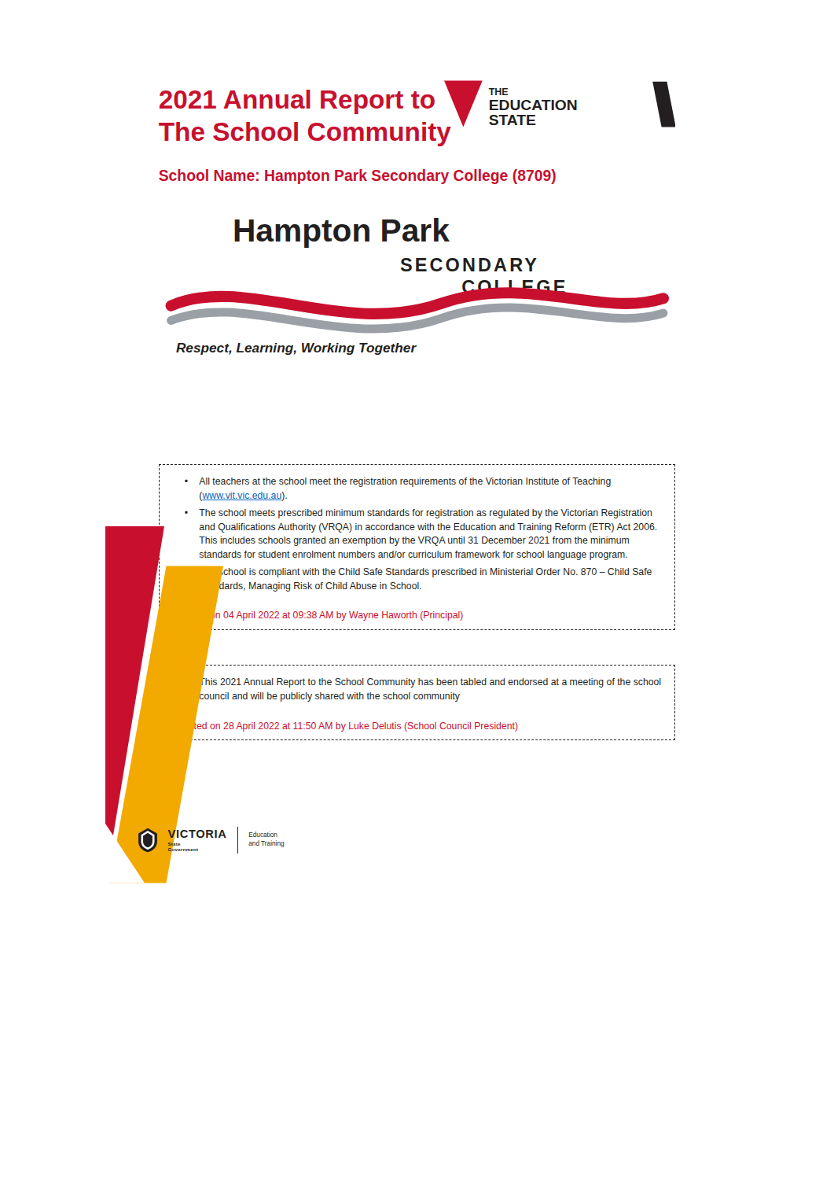THE EDUCATION STATE
2021 Annual Report to
The School Community
School Name: Hampton Park Secondary College (8709)
Hampton Park SECONDARY COLLEGE Respect, Learning, Working Together
All teachers at the school meet the registration requirements of the Victorian Institute of Teaching (www.vit.vic.edu.au).
The school meets prescribed minimum standards for registration as regulated by the Victorian Registration and Qualifications Authority (VRQA) in accordance with the Education and Training Reform (ETR) Act 2006. This includes schools granted an exemption by the VRQA until 31 December 2021 from the minimum standards for student enrolment numbers and/or curriculum framework for school language program.
The school is compliant with the Child Safe Standards prescribed in Ministerial Order No. 870 – Child Safe Standards, Managing Risk of Child Abuse in School.
Attested on 04 April 2022 at 09:38 AM by Wayne Haworth (Principal)
This 2021 Annual Report to the School Community has been tabled and endorsed at a meeting of the school council and will be publicly shared with the school community
Attested on 28 April 2022 at 11:50 AM by Luke Delutis (School Council President)
VICTORIA
State
Government
Education
and Training